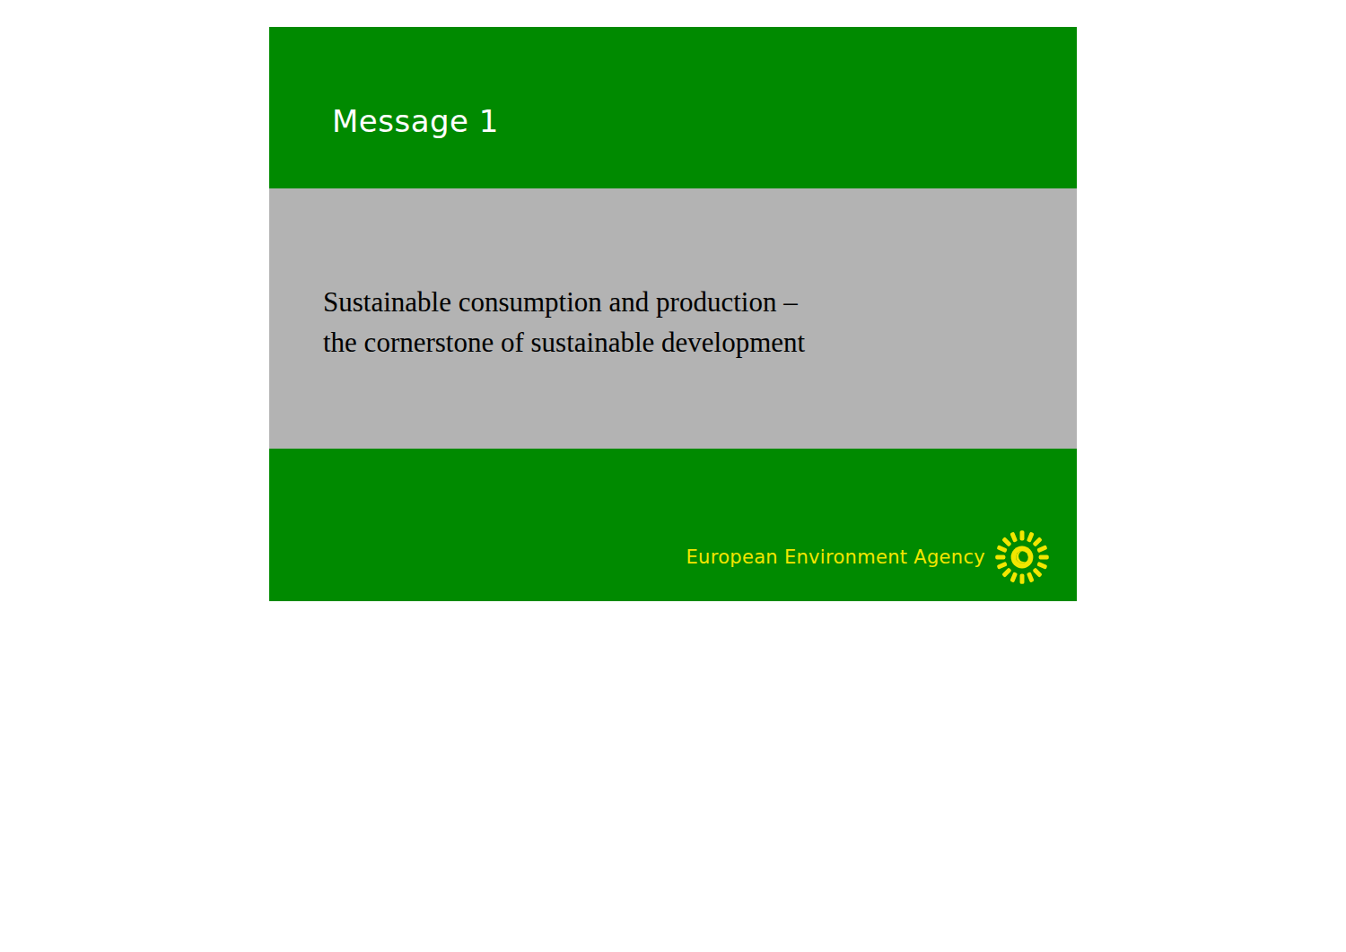Message 1
Sustainable consumption and production –
the cornerstone of sustainable development
European Environment Agency